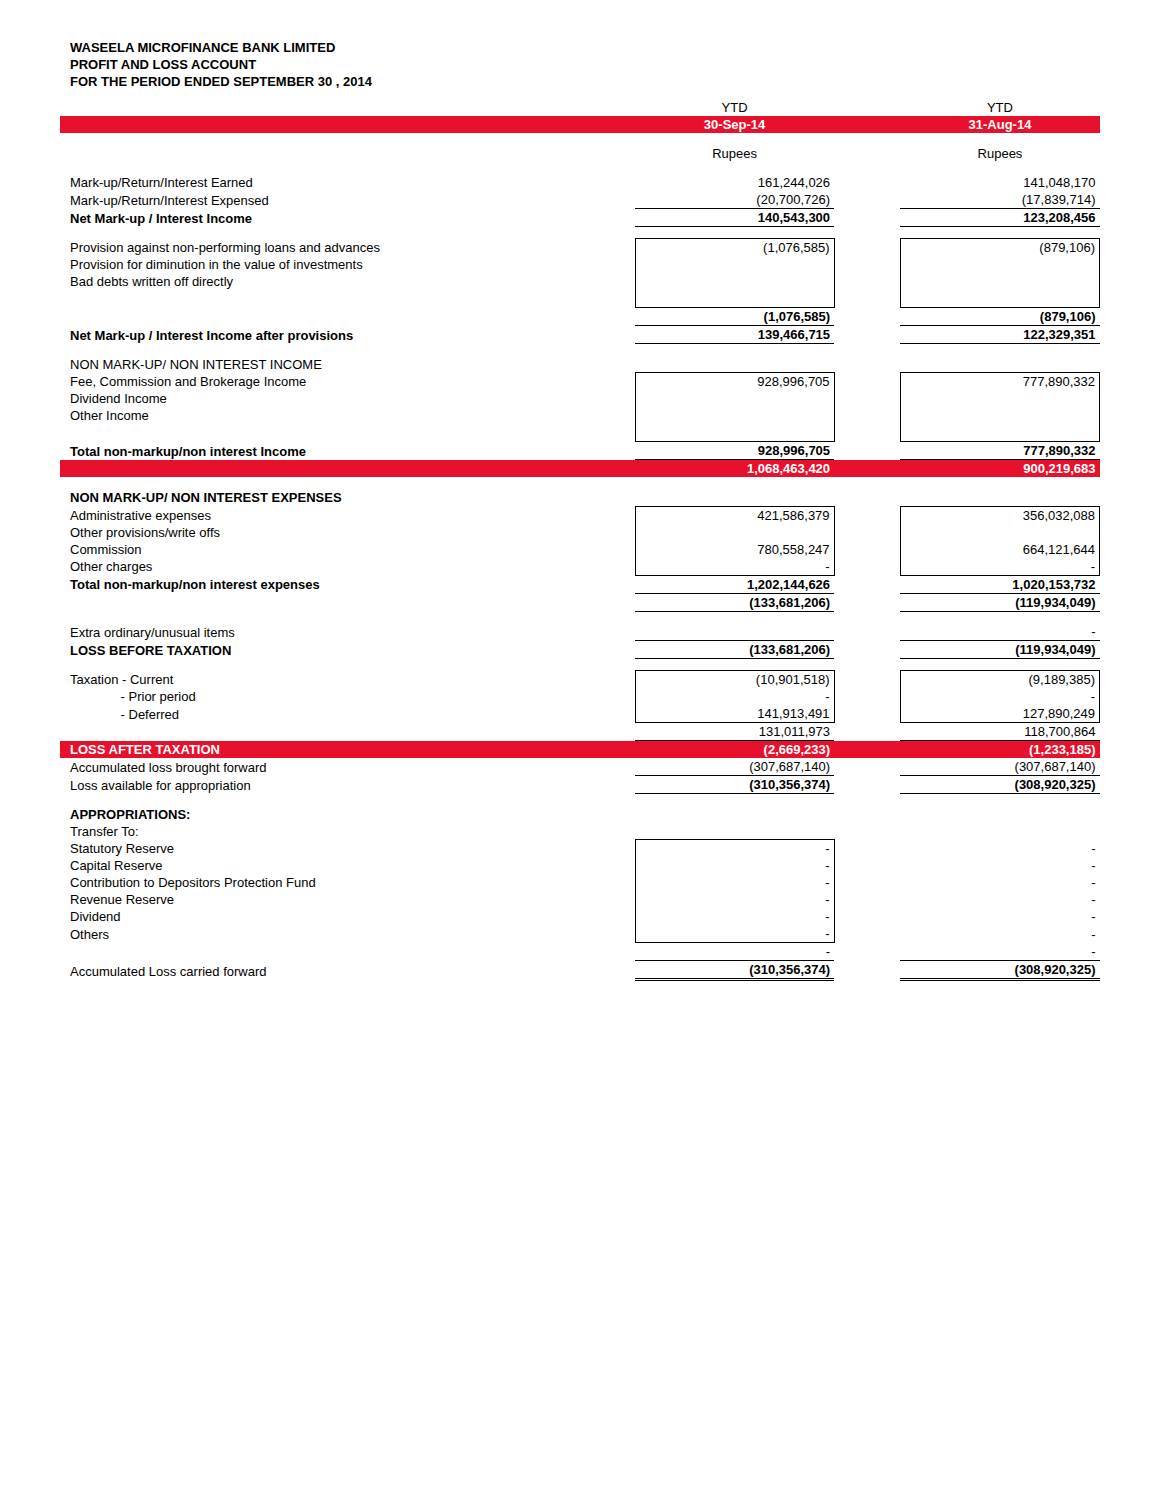WASEELA MICROFINANCE BANK LIMITED
PROFIT AND LOSS ACCOUNT
FOR THE PERIOD ENDED SEPTEMBER 30 , 2014
| | YTD | | YTD |
| | 30-Sep-14 | | 31-Aug-14 |
| | Rupees | | Rupees |
| Mark-up/Return/Interest Earned | 161,244,026 | | 141,048,170 |
| Mark-up/Return/Interest Expensed | (20,700,726) | | (17,839,714) |
| Net Mark-up / Interest Income | 140,543,300 | | 123,208,456 |
| Provision against non-performing loans and advances | (1,076,585) | | (879,106) |
| Provision for diminution in the value of investments | | | |
| Bad debts written off directly | | | |
| | (1,076,585) | | (879,106) |
| Net Mark-up / Interest Income after provisions | 139,466,715 | | 122,329,351 |
| NON MARK-UP/ NON INTEREST INCOME | | | |
| Fee, Commission and Brokerage Income | 928,996,705 | | 777,890,332 |
| Dividend Income | | | |
| Other Income | | | |
| Total non-markup/non interest Income | 928,996,705 | | 777,890,332 |
| | 1,068,463,420 | | 900,219,683 |
| NON MARK-UP/ NON INTEREST EXPENSES | | | |
| Administrative expenses | 421,586,379 | | 356,032,088 |
| Other provisions/write offs | | | |
| Commission | 780,558,247 | | 664,121,644 |
| Other charges | - | | - |
| Total non-markup/non interest expenses | 1,202,144,626 | | 1,020,153,732 |
| | (133,681,206) | | (119,934,049) |
| Extra ordinary/unusual items | | | - |
| LOSS BEFORE TAXATION | (133,681,206) | | (119,934,049) |
| Taxation - Current | (10,901,518) | | (9,189,385) |
| - Prior period | - | | - |
| - Deferred | 141,913,491 | | 127,890,249 |
| | 131,011,973 | | 118,700,864 |
| LOSS AFTER TAXATION | (2,669,233) | | (1,233,185) |
| Accumulated loss brought forward | (307,687,140) | | (307,687,140) |
| Loss available for appropriation | (310,356,374) | | (308,920,325) |
| APPROPRIATIONS: | | | |
| Transfer To: | | | |
| Statutory Reserve | - | | - |
| Capital Reserve | - | | - |
| Contribution to Depositors Protection Fund | - | | - |
| Revenue Reserve | - | | - |
| Dividend | - | | - |
| Others | - | | - |
| | - | | - |
| Accumulated Loss carried forward | (310,356,374) | | (308,920,325) |